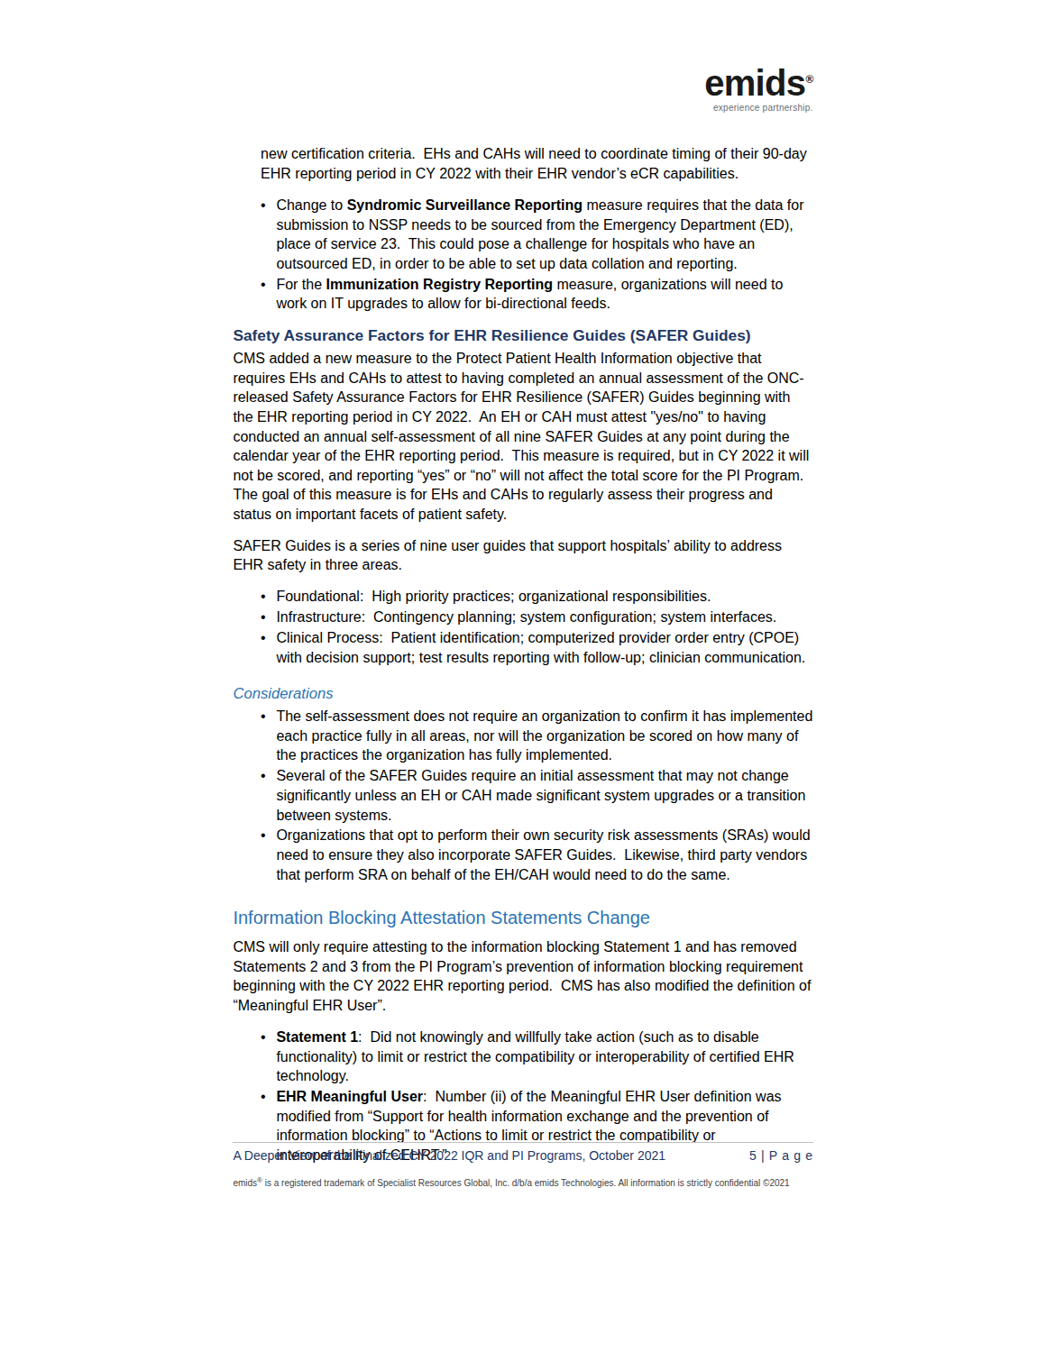emids®
experience partnership.
new certification criteria. EHs and CAHs will need to coordinate timing of their 90-day EHR reporting period in CY 2022 with their EHR vendor’s eCR capabilities.
Change to Syndromic Surveillance Reporting measure requires that the data for submission to NSSP needs to be sourced from the Emergency Department (ED), place of service 23. This could pose a challenge for hospitals who have an outsourced ED, in order to be able to set up data collation and reporting.
For the Immunization Registry Reporting measure, organizations will need to work on IT upgrades to allow for bi-directional feeds.
Safety Assurance Factors for EHR Resilience Guides (SAFER Guides)
CMS added a new measure to the Protect Patient Health Information objective that requires EHs and CAHs to attest to having completed an annual assessment of the ONC-released Safety Assurance Factors for EHR Resilience (SAFER) Guides beginning with the EHR reporting period in CY 2022. An EH or CAH must attest "yes/no" to having conducted an annual self-assessment of all nine SAFER Guides at any point during the calendar year of the EHR reporting period. This measure is required, but in CY 2022 it will not be scored, and reporting “yes” or “no” will not affect the total score for the PI Program. The goal of this measure is for EHs and CAHs to regularly assess their progress and status on important facets of patient safety.
SAFER Guides is a series of nine user guides that support hospitals’ ability to address EHR safety in three areas.
Foundational: High priority practices; organizational responsibilities.
Infrastructure: Contingency planning; system configuration; system interfaces.
Clinical Process: Patient identification; computerized provider order entry (CPOE) with decision support; test results reporting with follow-up; clinician communication.
Considerations
The self-assessment does not require an organization to confirm it has implemented each practice fully in all areas, nor will the organization be scored on how many of the practices the organization has fully implemented.
Several of the SAFER Guides require an initial assessment that may not change significantly unless an EH or CAH made significant system upgrades or a transition between systems.
Organizations that opt to perform their own security risk assessments (SRAs) would need to ensure they also incorporate SAFER Guides. Likewise, third party vendors that perform SRA on behalf of the EH/CAH would need to do the same.
Information Blocking Attestation Statements Change
CMS will only require attesting to the information blocking Statement 1 and has removed Statements 2 and 3 from the PI Program’s prevention of information blocking requirement beginning with the CY 2022 EHR reporting period. CMS has also modified the definition of “Meaningful EHR User”.
Statement 1: Did not knowingly and willfully take action (such as to disable functionality) to limit or restrict the compatibility or interoperability of certified EHR technology.
EHR Meaningful User: Number (ii) of the Meaningful EHR User definition was modified from “Support for health information exchange and the prevention of information blocking” to “Actions to limit or restrict the compatibility or interoperability of CEHRT.”
A Deeper View of the Finalized CY 2022 IQR and PI Programs, October 2021
5 | P a g e
emids® is a registered trademark of Specialist Resources Global, Inc. d/b/a emids Technologies. All information is strictly confidential ©2021